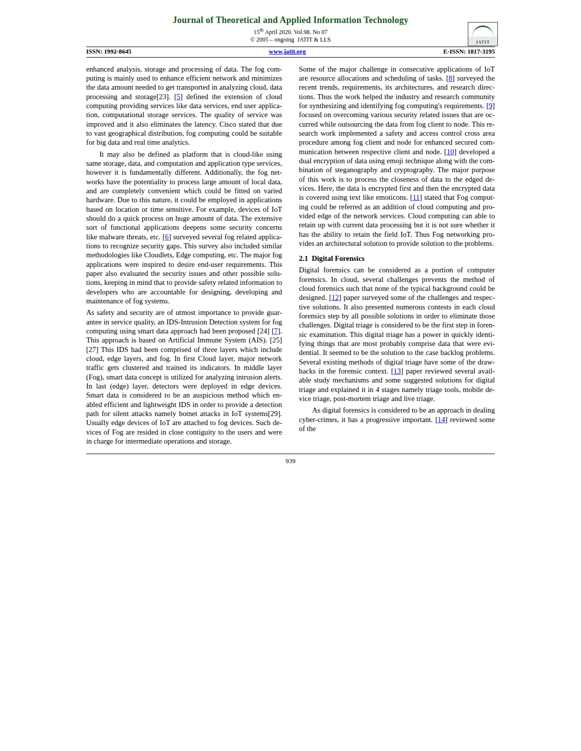Journal of Theoretical and Applied Information Technology
15th April 2020. Vol.98. No 07
© 2005 – ongoing JATIT & LLS
JATIT
ISSN: 1992-8645 www.jatit.org E-ISSN: 1817-3195
enhanced analysis, storage and processing of data. The fog computing is mainly used to enhance efficient network and minimizes the data amount needed to get transported in analyzing cloud, data processing and storage[23]. [5] defined the extension of cloud computing providing services like data services, end user application, computational storage services. The quality of service was improved and it also eliminates the latency. Cisco stated that due to vast geographical distribution, fog computing could be suitable for big data and real time analytics.
It may also be defined as platform that is cloud-like using same storage, data, and computation and application type services, however it is fundamentally different. Additionally, the fog networks have the potentiality to process large amount of local data, and are completely convenient which could be fitted on varied hardware. Due to this nature, it could be employed in applications based on location or time sensitive. For example, devices of IoT should do a quick process on huge amount of data. The extensive sort of functional applications deepens some security concerns like malware threats, etc. [6] surveyed several fog related applications to recognize security gaps. This survey also included similar methodologies like Cloudlets, Edge computing, etc. The major fog applications were inspired to desire end-user requirements. This paper also evaluated the security issues and other possible solutions, keeping in mind that to provide safety related information to developers who are accountable for designing, developing and maintenance of fog systems.
As safety and security are of utmost importance to provide guarantee in service quality, an IDS-Intrusion Detection system for fog computing using smart data approach had been proposed [24] [7]. This approach is based on Artificial Immune System (AIS). [25] [27] This IDS had been comprised of three layers which include cloud, edge layers, and fog. In first Cloud layer, major network traffic gets clustered and trained its indicators. In middle layer (Fog), smart data concept is utilized for analyzing intrusion alerts. In last (edge) layer, detectors were deployed in edge devices. Smart data is considered to be an auspicious method which enabled efficient and lightweight IDS in order to provide a detection path for silent attacks namely botnet attacks in IoT systems[29]. Usually edge devices of IoT are attached to fog devices. Such devices of Fog are resided in close contiguity to the users and were in charge for intermediate operations and storage.
Some of the major challenge in consecutive applications of IoT are resource allocations and scheduling of tasks. [8] surveyed the recent trends, requirements, its architectures, and research directions. Thus the work helped the industry and research community for synthesizing and identifying fog computing's requirements. [9] focused on overcoming various security related issues that are occurred while outsourcing the data from fog client to node. This research work implemented a safety and access control cross area procedure among fog client and node for enhanced secured communication between respective client and node. [10] developed a dual encryption of data using emoji technique along with the combination of steganography and cryptography. The major purpose of this work is to process the closeness of data to the edged devices. Here, the data is encrypted first and then the encrypted data is covered using text like emoticons. [11] stated that Fog computing could be referred as an addition of cloud computing and provided edge of the network services. Cloud computing can able to retain up with current data processing but it is not sure whether it has the ability to retain the field IoT. Thus Fog networking provides an architectural solution to provide solution to the problems.
2.1 Digital Forensics
Digital forensics can be considered as a portion of computer forensics. In cloud, several challenges prevents the method of cloud forensics such that none of the typical background could be designed. [12] paper surveyed some of the challenges and respective solutions. It also presented numerous contests in each cloud forensics step by all possible solutions in order to eliminate those challenges. Digital triage is considered to be the first step in forensic examination. This digital triage has a power in quickly identifying things that are most probably comprise data that were evidential. It seemed to be the solution to the case backlog problems. Several existing methods of digital triage have some of the drawbacks in the forensic context. [13] paper reviewed several available study mechanisms and some suggested solutions for digital triage and explained it in 4 stages namely triage tools, mobile device triage, post-mortem triage and live triage.
As digital forensics is considered to be an approach in dealing cyber-crimes, it has a progressive important. [14] reviewed some of the
939